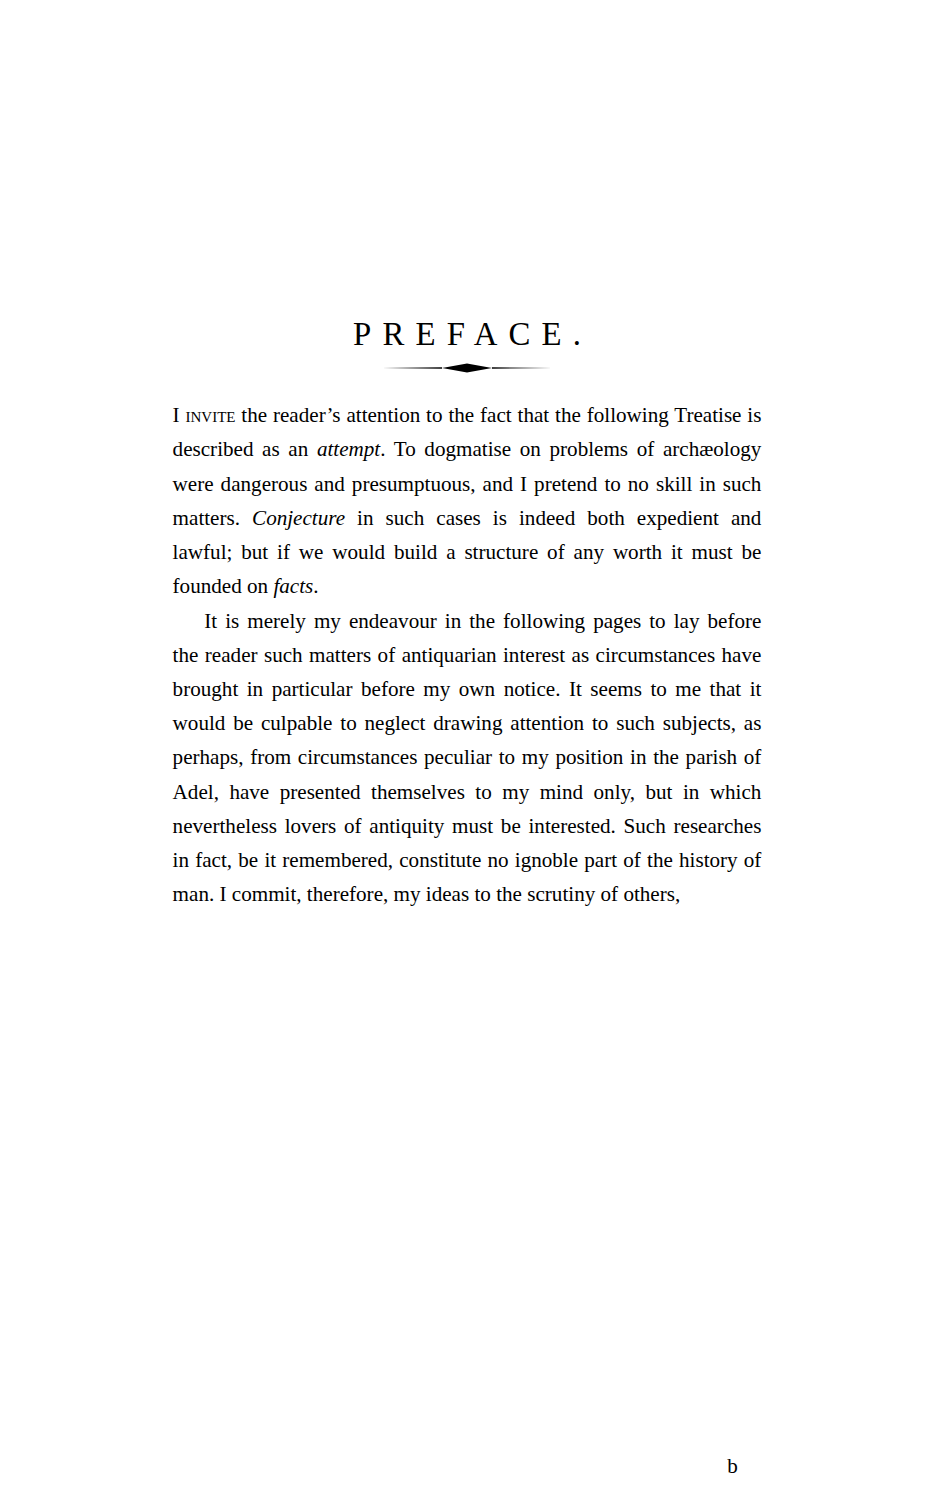PREFACE.
I invite the reader’s attention to the fact that the following Treatise is described as an attempt. To dogmatise on problems of archæology were dangerous and presumptuous, and I pretend to no skill in such matters. Conjecture in such cases is indeed both expedient and lawful; but if we would build a structure of any worth it must be founded on facts.
It is merely my endeavour in the following pages to lay before the reader such matters of antiquarian interest as circumstances have brought in particular before my own notice. It seems to me that it would be culpable to neglect drawing attention to such subjects, as perhaps, from circumstances peculiar to my position in the parish of Adel, have presented themselves to my mind only, but in which nevertheless lovers of antiquity must be interested. Such researches in fact, be it remembered, constitute no ignoble part of the history of man. I commit, therefore, my ideas to the scrutiny of others,
b